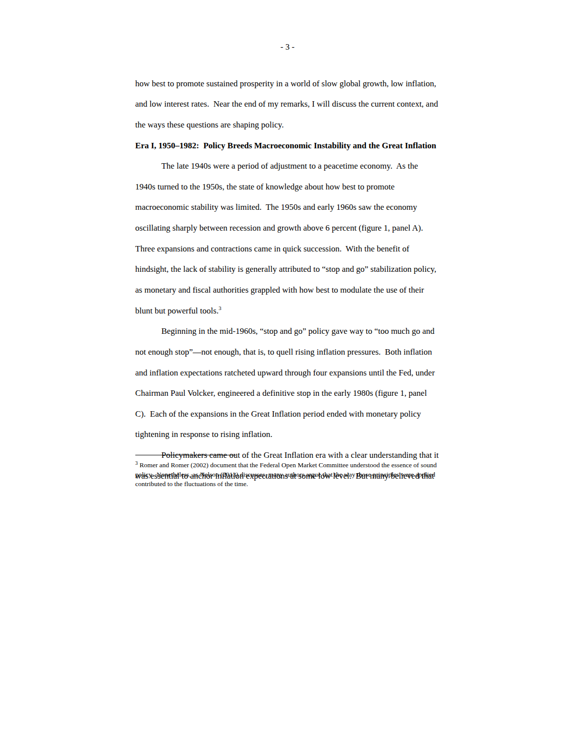- 3 -
how best to promote sustained prosperity in a world of slow global growth, low inflation, and low interest rates. Near the end of my remarks, I will discuss the current context, and the ways these questions are shaping policy.
Era I, 1950–1982: Policy Breeds Macroeconomic Instability and the Great Inflation
The late 1940s were a period of adjustment to a peacetime economy. As the 1940s turned to the 1950s, the state of knowledge about how best to promote macroeconomic stability was limited. The 1950s and early 1960s saw the economy oscillating sharply between recession and growth above 6 percent (figure 1, panel A). Three expansions and contractions came in quick succession. With the benefit of hindsight, the lack of stability is generally attributed to “stop and go” stabilization policy, as monetary and fiscal authorities grappled with how best to modulate the use of their blunt but powerful tools.3
Beginning in the mid-1960s, “stop and go” policy gave way to “too much go and not enough stop”—not enough, that is, to quell rising inflation pressures. Both inflation and inflation expectations ratcheted upward through four expansions until the Fed, under Chairman Paul Volcker, engineered a definitive stop in the early 1980s (figure 1, panel C). Each of the expansions in the Great Inflation period ended with monetary policy tightening in response to rising inflation.
Policymakers came out of the Great Inflation era with a clear understanding that it was essential to anchor inflation expectations at some low level. But many believed that
3 Romer and Romer (2002) document that the Federal Open Market Committee understood the essence of sound policy. Nonetheless, as Nelson (2013) discusses, many authors argue that the way those principles were applied contributed to the fluctuations of the time.